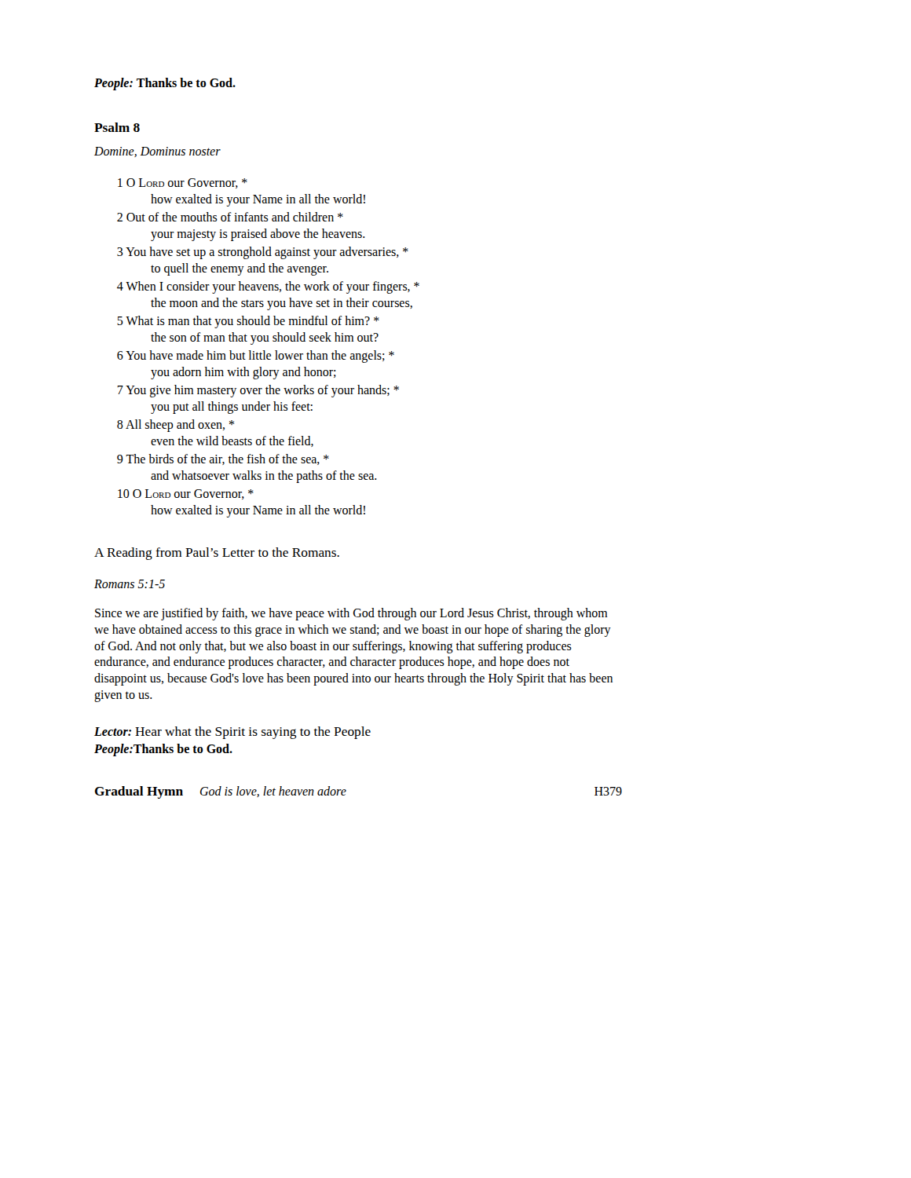People: Thanks be to God.
Psalm 8
Domine, Dominus noster
1 O Lord our Governor, * how exalted is your Name in all the world!
2 Out of the mouths of infants and children * your majesty is praised above the heavens.
3 You have set up a stronghold against your adversaries, * to quell the enemy and the avenger.
4 When I consider your heavens, the work of your fingers, * the moon and the stars you have set in their courses,
5 What is man that you should be mindful of him? * the son of man that you should seek him out?
6 You have made him but little lower than the angels; * you adorn him with glory and honor;
7 You give him mastery over the works of your hands; * you put all things under his feet:
8 All sheep and oxen, * even the wild beasts of the field,
9 The birds of the air, the fish of the sea, * and whatsoever walks in the paths of the sea.
10 O Lord our Governor, * how exalted is your Name in all the world!
A Reading from Paul’s Letter to the Romans.
Romans 5:1-5
Since we are justified by faith, we have peace with God through our Lord Jesus Christ, through whom we have obtained access to this grace in which we stand; and we boast in our hope of sharing the glory of God. And not only that, but we also boast in our sufferings, knowing that suffering produces endurance, and endurance produces character, and character produces hope, and hope does not disappoint us, because God's love has been poured into our hearts through the Holy Spirit that has been given to us.
Lector: Hear what the Spirit is saying to the People People: Thanks be to God.
Gradual Hymn God is love, let heaven adore H379